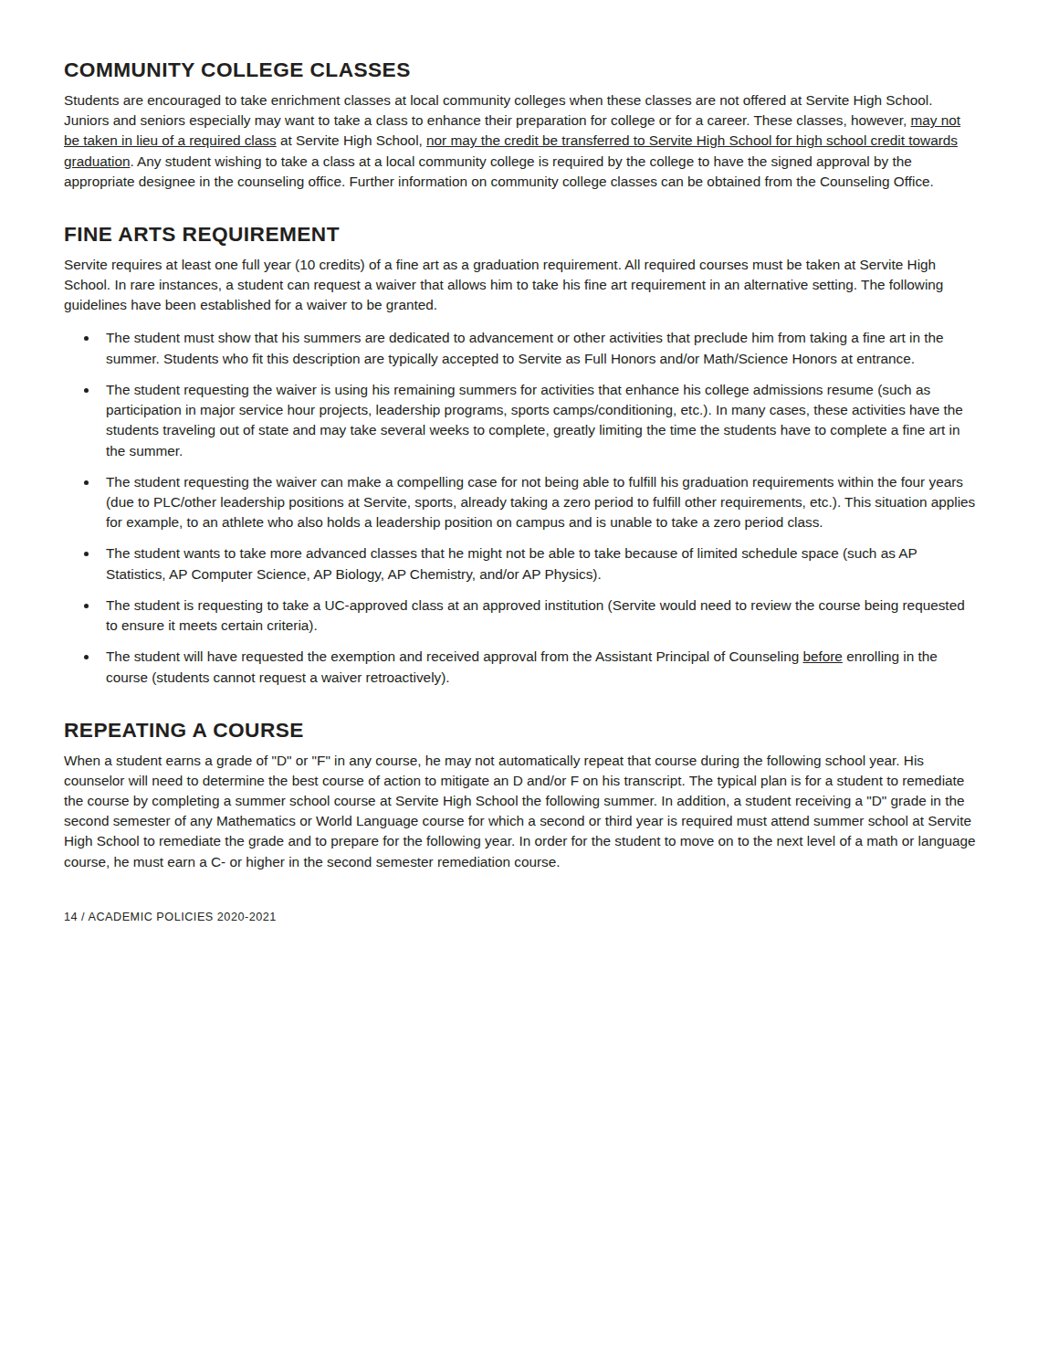COMMUNITY COLLEGE CLASSES
Students are encouraged to take enrichment classes at local community colleges when these classes are not offered at Servite High School. Juniors and seniors especially may want to take a class to enhance their preparation for college or for a career. These classes, however, may not be taken in lieu of a required class at Servite High School, nor may the credit be transferred to Servite High School for high school credit towards graduation. Any student wishing to take a class at a local community college is required by the college to have the signed approval by the appropriate designee in the counseling office. Further information on community college classes can be obtained from the Counseling Office.
FINE ARTS REQUIREMENT
Servite requires at least one full year (10 credits) of a fine art as a graduation requirement. All required courses must be taken at Servite High School. In rare instances, a student can request a waiver that allows him to take his fine art requirement in an alternative setting. The following guidelines have been established for a waiver to be granted.
The student must show that his summers are dedicated to advancement or other activities that preclude him from taking a fine art in the summer. Students who fit this description are typically accepted to Servite as Full Honors and/or Math/Science Honors at entrance.
The student requesting the waiver is using his remaining summers for activities that enhance his college admissions resume (such as participation in major service hour projects, leadership programs, sports camps/conditioning, etc.). In many cases, these activities have the students traveling out of state and may take several weeks to complete, greatly limiting the time the students have to complete a fine art in the summer.
The student requesting the waiver can make a compelling case for not being able to fulfill his graduation requirements within the four years (due to PLC/other leadership positions at Servite, sports, already taking a zero period to fulfill other requirements, etc.). This situation applies for example, to an athlete who also holds a leadership position on campus and is unable to take a zero period class.
The student wants to take more advanced classes that he might not be able to take because of limited schedule space (such as AP Statistics, AP Computer Science, AP Biology, AP Chemistry, and/or AP Physics).
The student is requesting to take a UC-approved class at an approved institution (Servite would need to review the course being requested to ensure it meets certain criteria).
The student will have requested the exemption and received approval from the Assistant Principal of Counseling before enrolling in the course (students cannot request a waiver retroactively).
REPEATING A COURSE
When a student earns a grade of "D" or "F" in any course, he may not automatically repeat that course during the following school year. His counselor will need to determine the best course of action to mitigate an D and/or F on his transcript. The typical plan is for a student to remediate the course by completing a summer school course at Servite High School the following summer. In addition, a student receiving a "D" grade in the second semester of any Mathematics or World Language course for which a second or third year is required must attend summer school at Servite High School to remediate the grade and to prepare for the following year. In order for the student to move on to the next level of a math or language course, he must earn a C- or higher in the second semester remediation course.
14 / ACADEMIC POLICIES 2020-2021